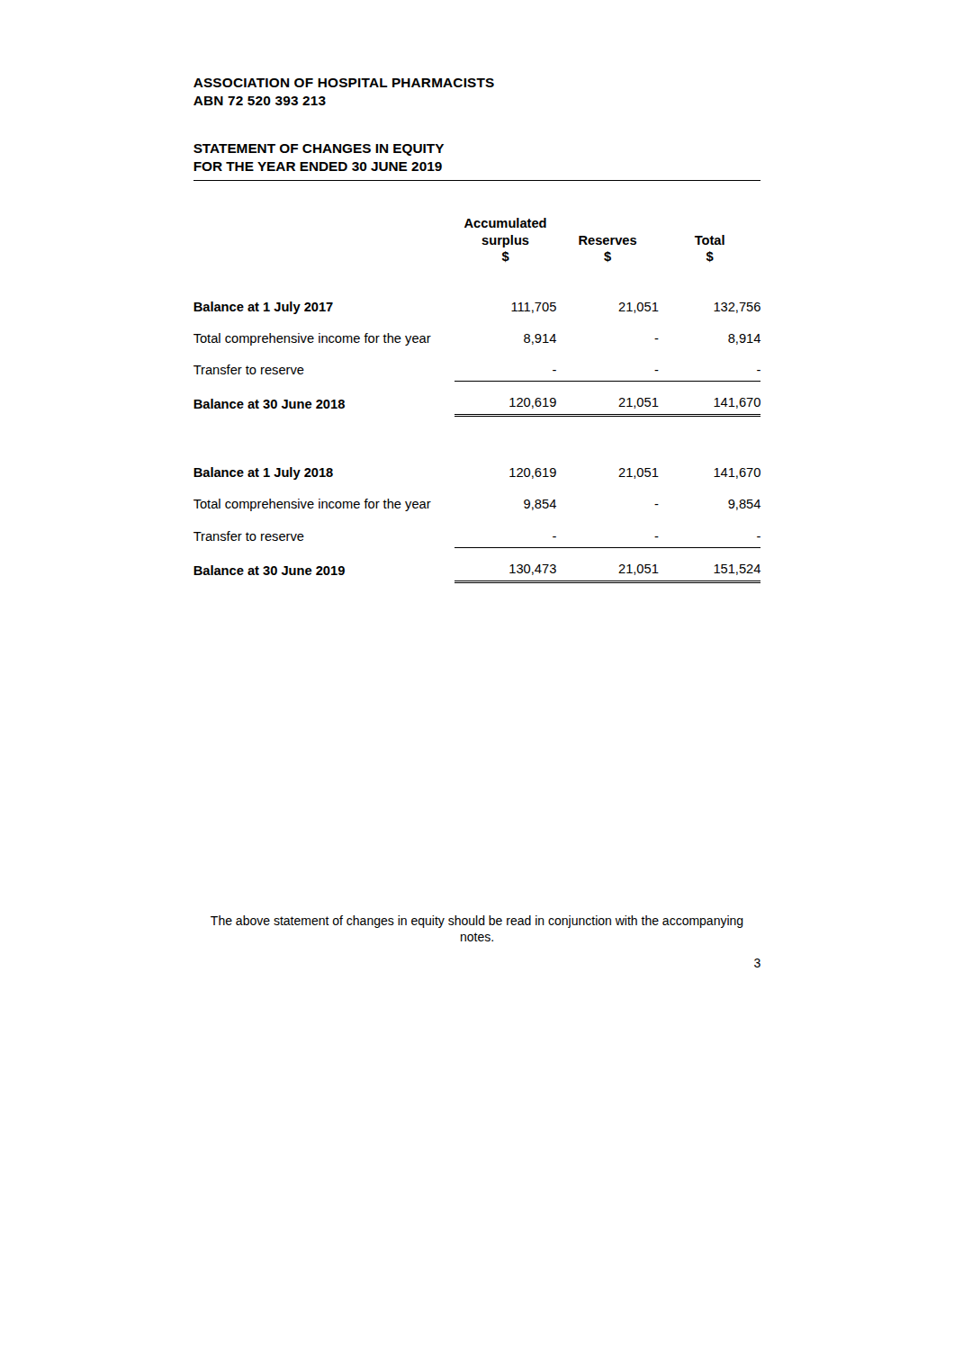ASSOCIATION OF HOSPITAL PHARMACISTS
ABN 72 520 393 213
STATEMENT OF CHANGES IN EQUITY
FOR THE YEAR ENDED 30 JUNE 2019
| | Accumulated surplus $ | Reserves $ | Total $ |
| --- | --- | --- | --- |
| Balance at 1 July 2017 | 111,705 | 21,051 | 132,756 |
| Total comprehensive income for the year | 8,914 | - | 8,914 |
| Transfer to reserve | - | - | - |
| Balance at 30 June 2018 | 120,619 | 21,051 | 141,670 |
| Balance at 1 July 2018 | 120,619 | 21,051 | 141,670 |
| Total comprehensive income for the year | 9,854 | - | 9,854 |
| Transfer to reserve | - | - | - |
| Balance at 30 June 2019 | 130,473 | 21,051 | 151,524 |
The above statement of changes in equity should be read in conjunction with the accompanying notes.
3